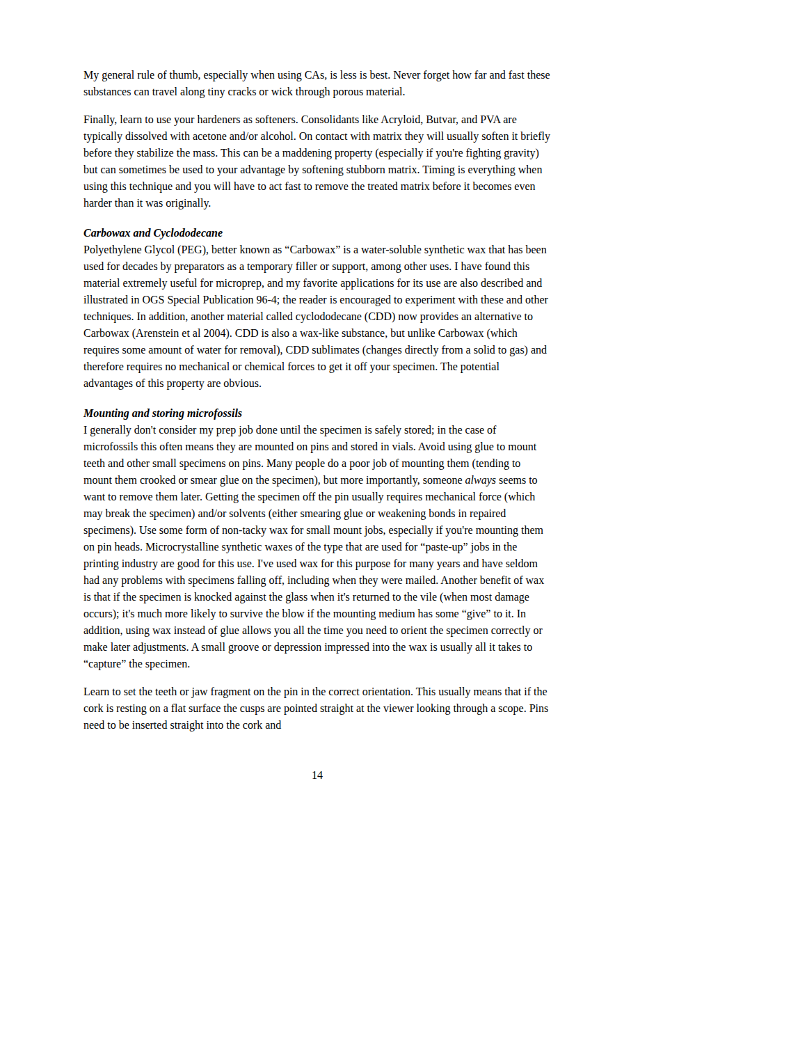My general rule of thumb, especially when using CAs, is less is best. Never forget how far and fast these substances can travel along tiny cracks or wick through porous material.
Finally, learn to use your hardeners as softeners. Consolidants like Acryloid, Butvar, and PVA are typically dissolved with acetone and/or alcohol. On contact with matrix they will usually soften it briefly before they stabilize the mass. This can be a maddening property (especially if you're fighting gravity) but can sometimes be used to your advantage by softening stubborn matrix. Timing is everything when using this technique and you will have to act fast to remove the treated matrix before it becomes even harder than it was originally.
Carbowax and Cyclododecane
Polyethylene Glycol (PEG), better known as “Carbowax” is a water-soluble synthetic wax that has been used for decades by preparators as a temporary filler or support, among other uses. I have found this material extremely useful for microprep, and my favorite applications for its use are also described and illustrated in OGS Special Publication 96-4; the reader is encouraged to experiment with these and other techniques. In addition, another material called cyclododecane (CDD) now provides an alternative to Carbowax (Arenstein et al 2004). CDD is also a wax-like substance, but unlike Carbowax (which requires some amount of water for removal), CDD sublimates (changes directly from a solid to gas) and therefore requires no mechanical or chemical forces to get it off your specimen. The potential advantages of this property are obvious.
Mounting and storing microfossils
I generally don't consider my prep job done until the specimen is safely stored; in the case of microfossils this often means they are mounted on pins and stored in vials. Avoid using glue to mount teeth and other small specimens on pins. Many people do a poor job of mounting them (tending to mount them crooked or smear glue on the specimen), but more importantly, someone always seems to want to remove them later. Getting the specimen off the pin usually requires mechanical force (which may break the specimen) and/or solvents (either smearing glue or weakening bonds in repaired specimens). Use some form of non-tacky wax for small mount jobs, especially if you're mounting them on pin heads. Microcrystalline synthetic waxes of the type that are used for “paste-up” jobs in the printing industry are good for this use. I've used wax for this purpose for many years and have seldom had any problems with specimens falling off, including when they were mailed. Another benefit of wax is that if the specimen is knocked against the glass when it's returned to the vile (when most damage occurs); it's much more likely to survive the blow if the mounting medium has some “give” to it. In addition, using wax instead of glue allows you all the time you need to orient the specimen correctly or make later adjustments. A small groove or depression impressed into the wax is usually all it takes to “capture” the specimen.
Learn to set the teeth or jaw fragment on the pin in the correct orientation. This usually means that if the cork is resting on a flat surface the cusps are pointed straight at the viewer looking through a scope. Pins need to be inserted straight into the cork and
14